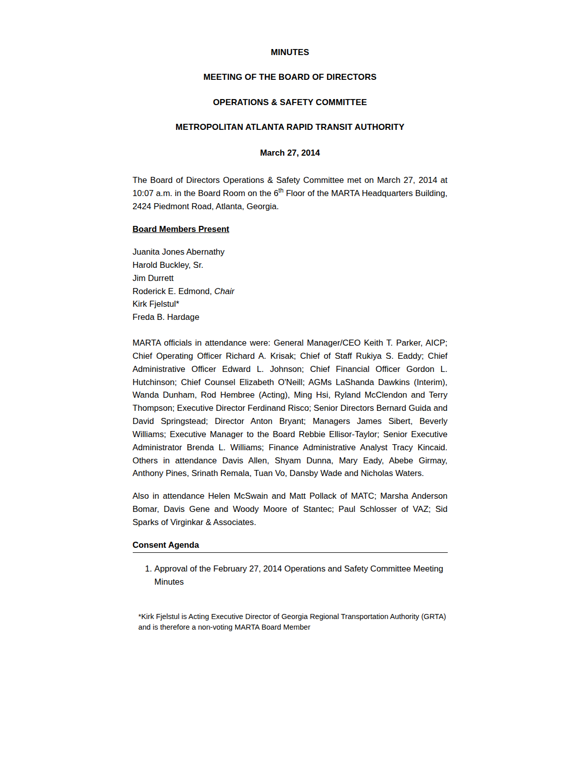MINUTES
MEETING OF THE BOARD OF DIRECTORS
OPERATIONS & SAFETY COMMITTEE
METROPOLITAN ATLANTA RAPID TRANSIT AUTHORITY
March 27, 2014
The Board of Directors Operations & Safety Committee met on March 27, 2014 at 10:07 a.m. in the Board Room on the 6th Floor of the MARTA Headquarters Building, 2424 Piedmont Road, Atlanta, Georgia.
Board Members Present
Juanita Jones Abernathy
Harold Buckley, Sr.
Jim Durrett
Roderick E. Edmond, Chair
Kirk Fjelstul*
Freda B. Hardage
MARTA officials in attendance were: General Manager/CEO Keith T. Parker, AICP; Chief Operating Officer Richard A. Krisak; Chief of Staff Rukiya S. Eaddy; Chief Administrative Officer Edward L. Johnson; Chief Financial Officer Gordon L. Hutchinson; Chief Counsel Elizabeth O'Neill; AGMs LaShanda Dawkins (Interim), Wanda Dunham, Rod Hembree (Acting), Ming Hsi, Ryland McClendon and Terry Thompson; Executive Director Ferdinand Risco; Senior Directors Bernard Guida and David Springstead; Director Anton Bryant; Managers James Sibert, Beverly Williams; Executive Manager to the Board Rebbie Ellisor-Taylor; Senior Executive Administrator Brenda L. Williams; Finance Administrative Analyst Tracy Kincaid. Others in attendance Davis Allen, Shyam Dunna, Mary Eady, Abebe Girmay, Anthony Pines, Srinath Remala, Tuan Vo, Dansby Wade and Nicholas Waters.
Also in attendance Helen McSwain and Matt Pollack of MATC; Marsha Anderson Bomar, Davis Gene and Woody Moore of Stantec; Paul Schlosser of VAZ; Sid Sparks of Virginkar & Associates.
Consent Agenda
Approval of the February 27, 2014 Operations and Safety Committee Meeting Minutes
*Kirk Fjelstul is Acting Executive Director of Georgia Regional Transportation Authority (GRTA)
and is therefore a non-voting MARTA Board Member